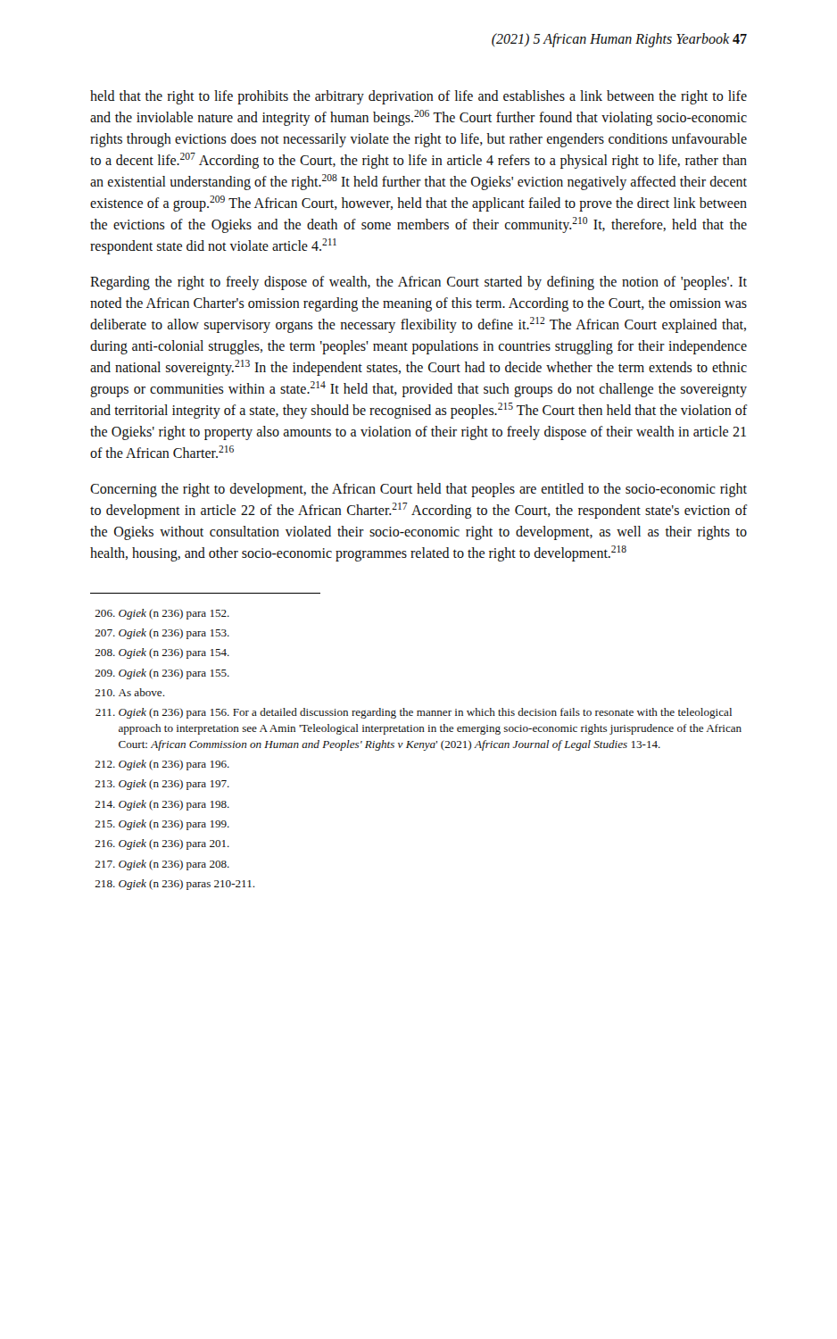(2021) 5 African Human Rights Yearbook 47
held that the right to life prohibits the arbitrary deprivation of life and establishes a link between the right to life and the inviolable nature and integrity of human beings.206 The Court further found that violating socio-economic rights through evictions does not necessarily violate the right to life, but rather engenders conditions unfavourable to a decent life.207 According to the Court, the right to life in article 4 refers to a physical right to life, rather than an existential understanding of the right.208 It held further that the Ogieks' eviction negatively affected their decent existence of a group.209 The African Court, however, held that the applicant failed to prove the direct link between the evictions of the Ogieks and the death of some members of their community.210 It, therefore, held that the respondent state did not violate article 4.211
Regarding the right to freely dispose of wealth, the African Court started by defining the notion of 'peoples'. It noted the African Charter's omission regarding the meaning of this term. According to the Court, the omission was deliberate to allow supervisory organs the necessary flexibility to define it.212 The African Court explained that, during anti-colonial struggles, the term 'peoples' meant populations in countries struggling for their independence and national sovereignty.213 In the independent states, the Court had to decide whether the term extends to ethnic groups or communities within a state.214 It held that, provided that such groups do not challenge the sovereignty and territorial integrity of a state, they should be recognised as peoples.215 The Court then held that the violation of the Ogieks' right to property also amounts to a violation of their right to freely dispose of their wealth in article 21 of the African Charter.216
Concerning the right to development, the African Court held that peoples are entitled to the socio-economic right to development in article 22 of the African Charter.217 According to the Court, the respondent state's eviction of the Ogieks without consultation violated their socio-economic right to development, as well as their rights to health, housing, and other socio-economic programmes related to the right to development.218
Ogiek (n 236) para 152.
Ogiek (n 236) para 153.
Ogiek (n 236) para 154.
Ogiek (n 236) para 155.
As above.
Ogiek (n 236) para 156. For a detailed discussion regarding the manner in which this decision fails to resonate with the teleological approach to interpretation see A Amin 'Teleological interpretation in the emerging socio-economic rights jurisprudence of the African Court: African Commission on Human and Peoples' Rights v Kenya' (2021) African Journal of Legal Studies 13-14.
Ogiek (n 236) para 196.
Ogiek (n 236) para 197.
Ogiek (n 236) para 198.
Ogiek (n 236) para 199.
Ogiek (n 236) para 201.
Ogiek (n 236) para 208.
Ogiek (n 236) paras 210-211.